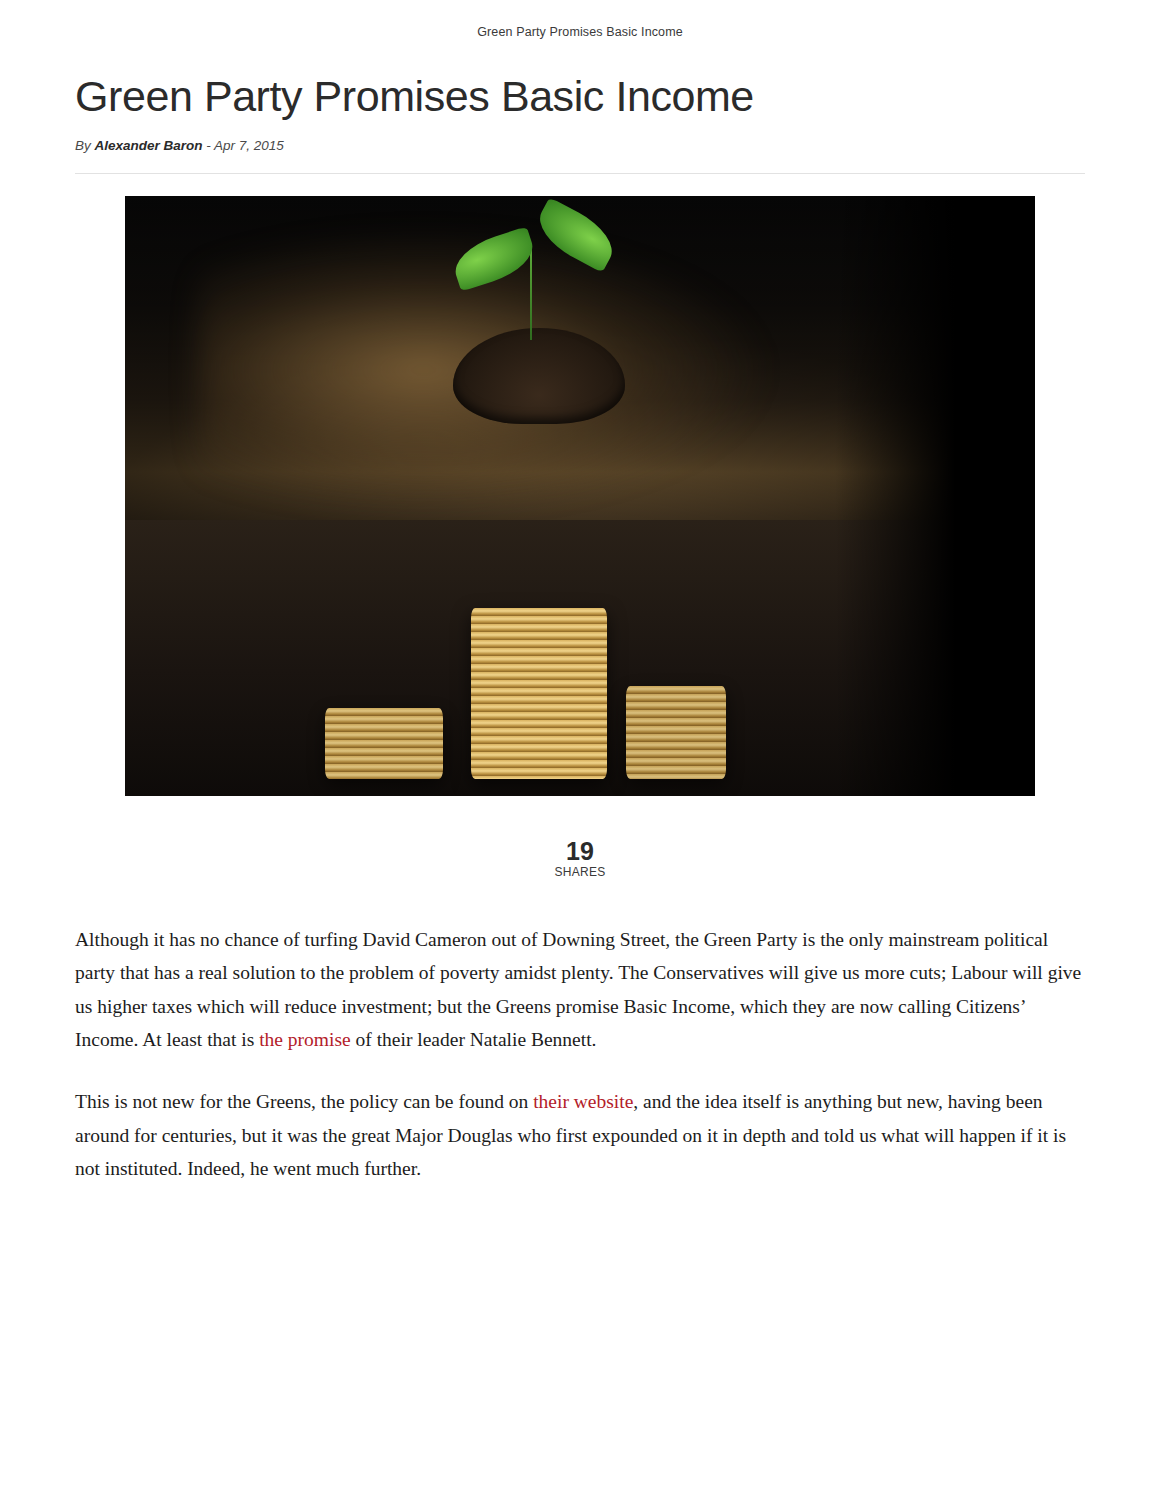Green Party Promises Basic Income
Green Party Promises Basic Income
By Alexander Baron - Apr 7, 2015
19 SHARES
Although it has no chance of turfing David Cameron out of Downing Street, the Green Party is the only mainstream political party that has a real solution to the problem of poverty amidst plenty. The Conservatives will give us more cuts; Labour will give us higher taxes which will reduce investment; but the Greens promise Basic Income, which they are now calling Citizens’ Income. At least that is the promise of their leader Natalie Bennett.
This is not new for the Greens, the policy can be found on their website, and the idea itself is anything but new, having been around for centuries, but it was the great Major Douglas who first expounded on it in depth and told us what will happen if it is not instituted. Indeed, he went much further.